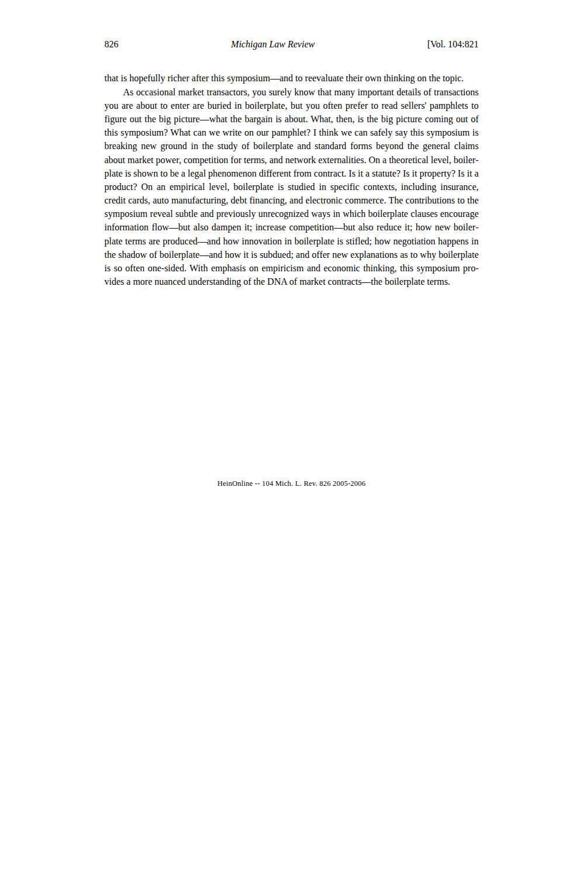826 Michigan Law Review [Vol. 104:821
that is hopefully richer after this symposium—and to reevaluate their own thinking on the topic.
As occasional market transactors, you surely know that many important details of transactions you are about to enter are buried in boilerplate, but you often prefer to read sellers' pamphlets to figure out the big picture—what the bargain is about. What, then, is the big picture coming out of this symposium? What can we write on our pamphlet? I think we can safely say this symposium is breaking new ground in the study of boilerplate and standard forms beyond the general claims about market power, competition for terms, and network externalities. On a theoretical level, boilerplate is shown to be a legal phenomenon different from contract. Is it a statute? Is it property? Is it a product? On an empirical level, boilerplate is studied in specific contexts, including insurance, credit cards, auto manufacturing, debt financing, and electronic commerce. The contributions to the symposium reveal subtle and previously unrecognized ways in which boilerplate clauses encourage information flow—but also dampen it; increase competition—but also reduce it; how new boilerplate terms are produced—and how innovation in boilerplate is stifled; how negotiation happens in the shadow of boilerplate—and how it is subdued; and offer new explanations as to why boilerplate is so often one-sided. With emphasis on empiricism and economic thinking, this symposium provides a more nuanced understanding of the DNA of market contracts—the boilerplate terms.
HeinOnline -- 104 Mich. L. Rev. 826 2005-2006